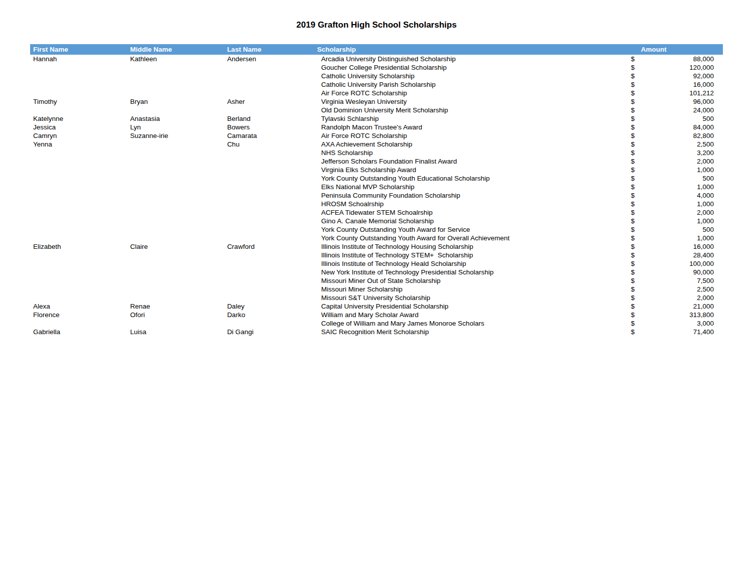2019 Grafton High School Scholarships
| First Name | Middle Name | Last Name | Scholarship | Amount |
| --- | --- | --- | --- | --- |
| Hannah | Kathleen | Andersen | Arcadia University Distinguished Scholarship | $ | 88,000 |
| | | | Goucher College Presidential Scholarship | $ | 120,000 |
| | | | Catholic University Scholarship | $ | 92,000 |
| | | | Catholic University Parish Scholarship | $ | 16,000 |
| | | | Air Force ROTC Scholarship | $ | 101,212 |
| Timothy | Bryan | Asher | Virginia Wesleyan University | $ | 96,000 |
| | | | Old Dominion University Merit Scholarship | $ | 24,000 |
| Katelynne | Anastasia | Berland | Tylavski Schlarship | $ | 500 |
| Jessica | Lyn | Bowers | Randolph Macon Trustee's Award | $ | 84,000 |
| Camryn | Suzanne-irie | Camarata | Air Force ROTC Scholarship | $ | 82,800 |
| Yenna | | Chu | AXA Achievement Scholarship | $ | 2,500 |
| | | | NHS Scholarship | $ | 3,200 |
| | | | Jefferson Scholars Foundation Finalist Award | $ | 2,000 |
| | | | Virginia Elks Scholarship Award | $ | 1,000 |
| | | | York County Outstanding Youth Educational Scholarship | $ | 500 |
| | | | Elks National MVP Scholarship | $ | 1,000 |
| | | | Peninsula Community Foundation Scholarship | $ | 4,000 |
| | | | HROSM Schoalrship | $ | 1,000 |
| | | | ACFEA Tidewater STEM Schoalrship | $ | 2,000 |
| | | | Gino A. Canale Memorial Scholarship | $ | 1,000 |
| | | | York County Outstanding Youth Award for Service | $ | 500 |
| | | | York County Outstanding Youth Award for Overall Achievement | $ | 1,000 |
| Elizabeth | Claire | Crawford | Illinois Institute of Technology Housing Scholarship | $ | 16,000 |
| | | | Illinois Institute of Technology STEM+ Scholarship | $ | 28,400 |
| | | | Illinois Institute of Technology Heald Scholarship | $ | 100,000 |
| | | | New York Institute of Technology Presidential Scholarship | $ | 90,000 |
| | | | Missouri Miner Out of State Scholarship | $ | 7,500 |
| | | | Missouri Miner Scholarship | $ | 2,500 |
| | | | Missouri S&T University Scholarship | $ | 2,000 |
| Alexa | Renae | Daley | Capital University Presidential Scholarship | $ | 21,000 |
| Florence | Ofori | Darko | William and Mary Scholar Award | $ | 313,800 |
| | | | College of William and Mary James Monoroe Scholars | $ | 3,000 |
| Gabriella | Luisa | Di Gangi | SAIC Recognition Merit Scholarship | $ | 71,400 |